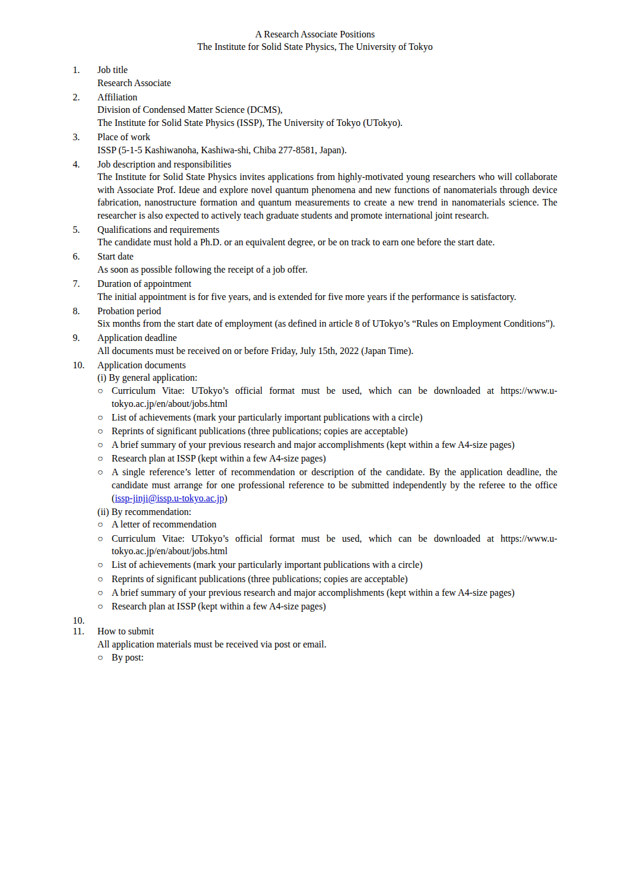A Research Associate Positions
The Institute for Solid State Physics, The University of Tokyo
Job title Research Associate
Affiliation Division of Condensed Matter Science (DCMS),
The Institute for Solid State Physics (ISSP), The University of Tokyo (UTokyo).
Place of work ISSP (5-1-5 Kashiwanoha, Kashiwa-shi, Chiba 277-8581, Japan).
Job description and responsibilities
The Institute for Solid State Physics invites applications from highly-motivated young researchers who will collaborate with Associate Prof. Ideue and explore novel quantum phenomena and new functions of nanomaterials through device fabrication, nanostructure formation and quantum measurements to create a new trend in nanomaterials science. The researcher is also expected to actively teach graduate students and promote international joint research.
Qualifications and requirements The candidate must hold a Ph.D. or an equivalent degree, or be on track to earn one before the start date.
Start date As soon as possible following the receipt of a job offer.
Duration of appointment The initial appointment is for five years, and is extended for five more years if the performance is satisfactory.
Probation period
Six months from the start date of employment (as defined in article 8 of UTokyo’s “Rules on Employment Conditions”).
Application deadline All documents must be received on or before Friday, July 15th, 2022 (Japan Time).
Application documents
(i) By general application:
Curriculum Vitae: UTokyo’s official format must be used, which can be downloaded at https://www.u-tokyo.ac.jp/en/about/jobs.html
List of achievements (mark your particularly important publications with a circle)
Reprints of significant publications (three publications; copies are acceptable)
A brief summary of your previous research and major accomplishments (kept within a few A4-size pages)
Research plan at ISSP (kept within a few A4-size pages)
A single reference’s letter of recommendation or description of the candidate. By the application deadline, the candidate must arrange for one professional reference to be submitted independently by the referee to the office (issp-jinji@issp.u-tokyo.ac.jp)
(ii) By recommendation:
A letter of recommendation
Curriculum Vitae: UTokyo’s official format must be used, which can be downloaded at https://www.u-tokyo.ac.jp/en/about/jobs.html
List of achievements (mark your particularly important publications with a circle)
Reprints of significant publications (three publications; copies are acceptable)
A brief summary of your previous research and major accomplishments (kept within a few A4-size pages)
Research plan at ISSP (kept within a few A4-size pages)
How to submit
All application materials must be received via post or email.
By post: